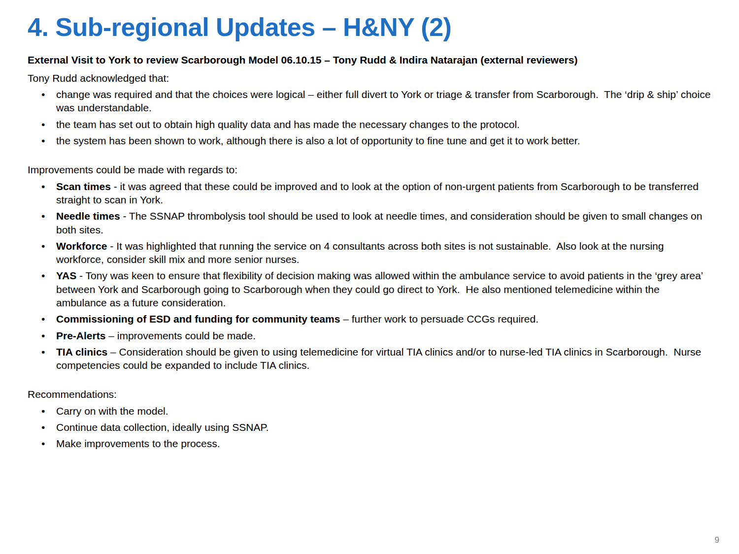4. Sub-regional Updates – H&NY (2)
External Visit to York to review Scarborough Model 06.10.15 – Tony Rudd & Indira Natarajan (external reviewers)
Tony Rudd acknowledged that:
change was required and that the choices were logical – either full divert to York or triage & transfer from Scarborough. The ‘drip & ship’ choice was understandable.
the team has set out to obtain high quality data and has made the necessary changes to the protocol.
the system has been shown to work, although there is also a lot of opportunity to fine tune and get it to work better.
Improvements could be made with regards to:
Scan times - it was agreed that these could be improved and to look at the option of non-urgent patients from Scarborough to be transferred straight to scan in York.
Needle times - The SSNAP thrombolysis tool should be used to look at needle times, and consideration should be given to small changes on both sites.
Workforce - It was highlighted that running the service on 4 consultants across both sites is not sustainable. Also look at the nursing workforce, consider skill mix and more senior nurses.
YAS - Tony was keen to ensure that flexibility of decision making was allowed within the ambulance service to avoid patients in the ‘grey area’ between York and Scarborough going to Scarborough when they could go direct to York. He also mentioned telemedicine within the ambulance as a future consideration.
Commissioning of ESD and funding for community teams – further work to persuade CCGs required.
Pre-Alerts – improvements could be made.
TIA clinics – Consideration should be given to using telemedicine for virtual TIA clinics and/or to nurse-led TIA clinics in Scarborough. Nurse competencies could be expanded to include TIA clinics.
Recommendations:
Carry on with the model.
Continue data collection, ideally using SSNAP.
Make improvements to the process.
9